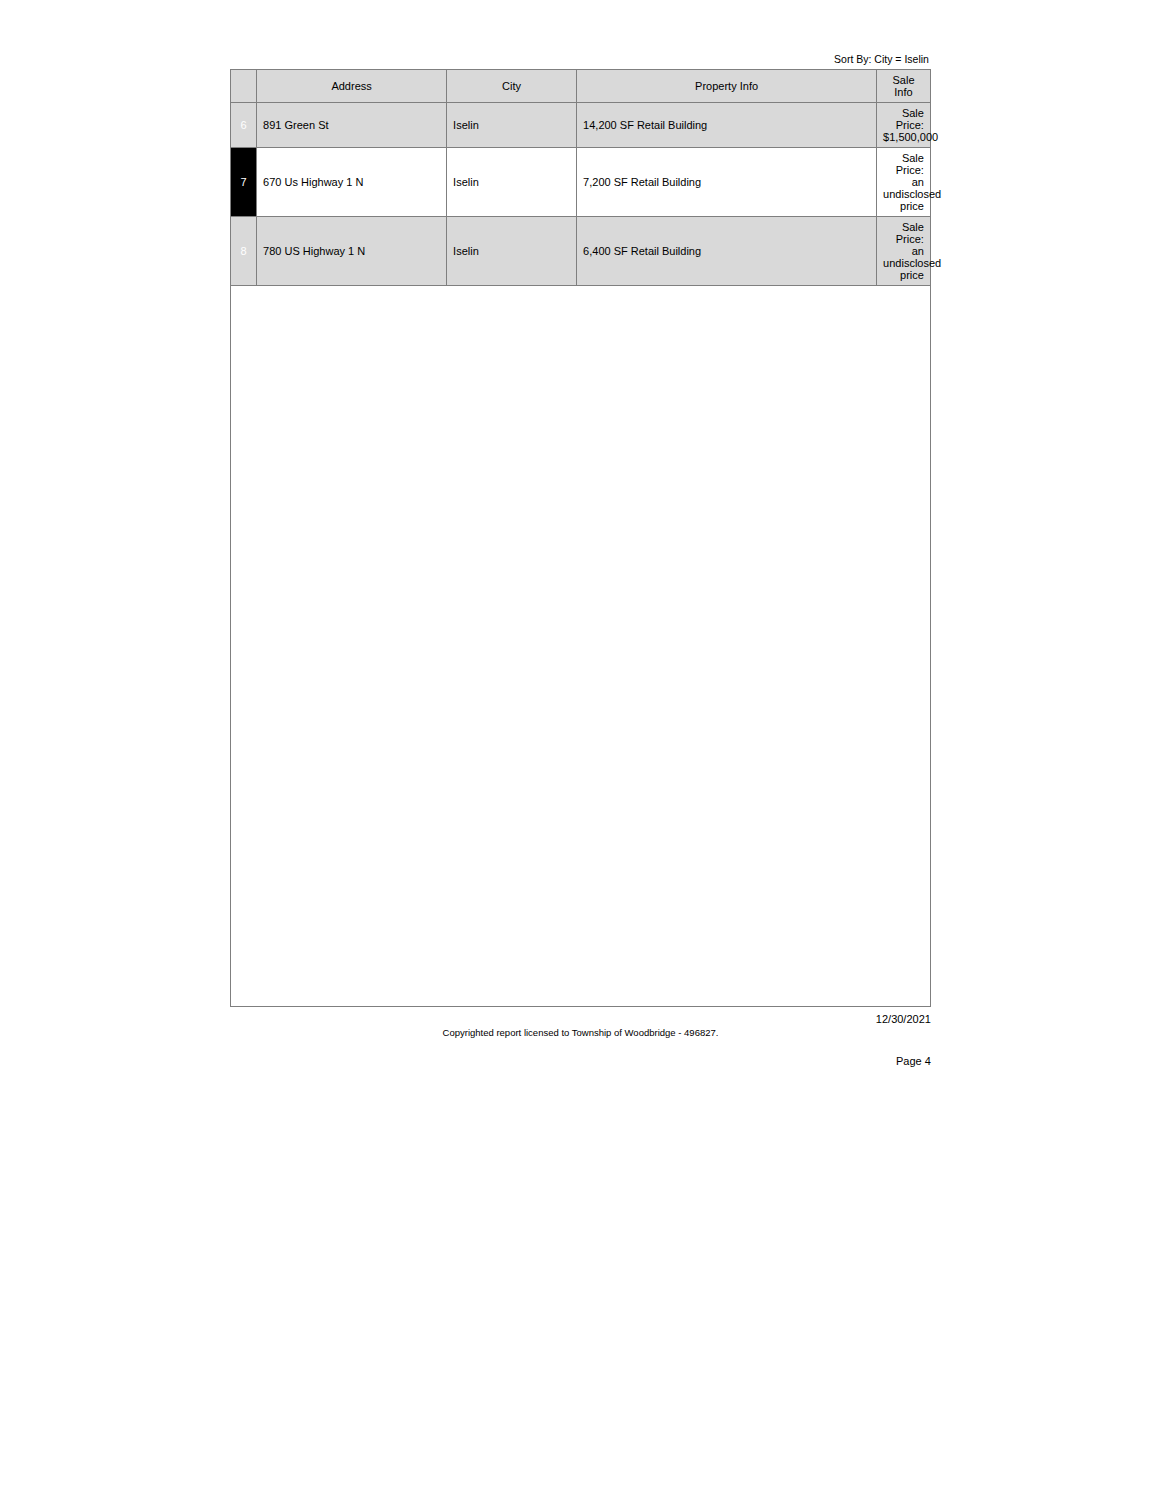Sort By: City = Iselin
| | Address | City | Property Info | Sale Info |
| --- | --- | --- | --- | --- |
| 6 | 891 Green St | Iselin | 14,200 SF Retail Building | Sale Price: $1,500,000 |
| 7 | 670 Us Highway 1 N | Iselin | 7,200 SF Retail Building | Sale Price: an undisclosed price |
| 8 | 780 US Highway 1 N | Iselin | 6,400 SF Retail Building | Sale Price: an undisclosed price |
12/30/2021
Copyrighted report licensed to Township of Woodbridge - 496827.
Page 4